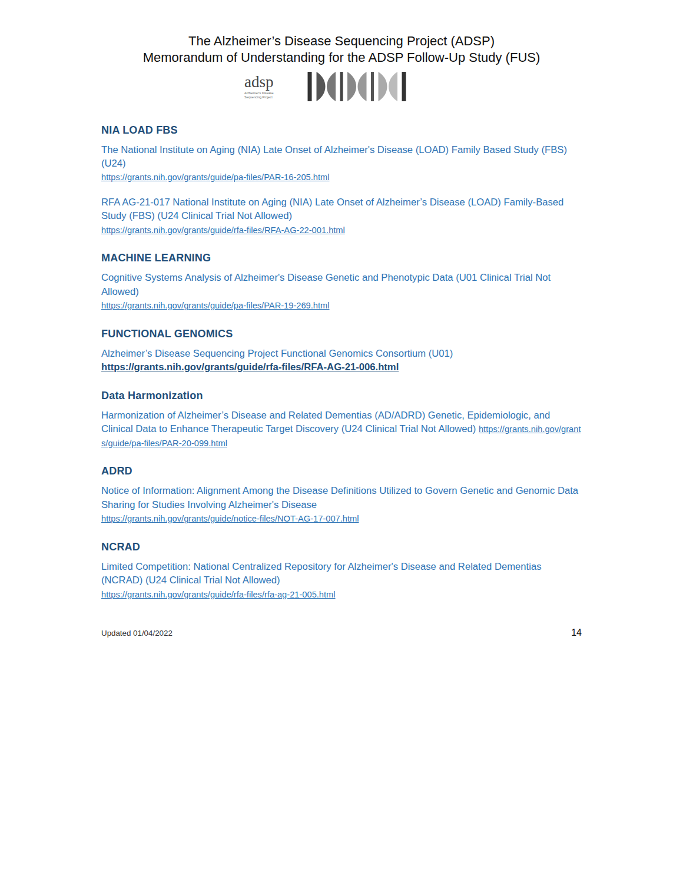The Alzheimer’s Disease Sequencing Project (ADSP)
Memorandum of Understanding for the ADSP Follow-Up Study (FUS)
NIA LOAD FBS
The National Institute on Aging (NIA) Late Onset of Alzheimer's Disease (LOAD) Family Based Study (FBS) (U24)
https://grants.nih.gov/grants/guide/pa-files/PAR-16-205.html
RFA AG-21-017 National Institute on Aging (NIA) Late Onset of Alzheimer’s Disease (LOAD) Family-Based Study (FBS) (U24 Clinical Trial Not Allowed)
https://grants.nih.gov/grants/guide/rfa-files/RFA-AG-22-001.html
MACHINE LEARNING
Cognitive Systems Analysis of Alzheimer's Disease Genetic and Phenotypic Data (U01 Clinical Trial Not Allowed)
https://grants.nih.gov/grants/guide/pa-files/PAR-19-269.html
FUNCTIONAL GENOMICS
Alzheimer’s Disease Sequencing Project Functional Genomics Consortium (U01)
https://grants.nih.gov/grants/guide/rfa-files/RFA-AG-21-006.html
Data Harmonization
Harmonization of Alzheimer’s Disease and Related Dementias (AD/ADRD) Genetic, Epidemiologic, and Clinical Data to Enhance Therapeutic Target Discovery (U24 Clinical Trial Not Allowed) https://grants.nih.gov/grants/guide/pa-files/PAR-20-099.html
ADRD
Notice of Information: Alignment Among the Disease Definitions Utilized to Govern Genetic and Genomic Data Sharing for Studies Involving Alzheimer's Disease
https://grants.nih.gov/grants/guide/notice-files/NOT-AG-17-007.html
NCRAD
Limited Competition: National Centralized Repository for Alzheimer's Disease and Related Dementias (NCRAD) (U24 Clinical Trial Not Allowed)
https://grants.nih.gov/grants/guide/rfa-files/rfa-ag-21-005.html
Updated 01/04/2022 14